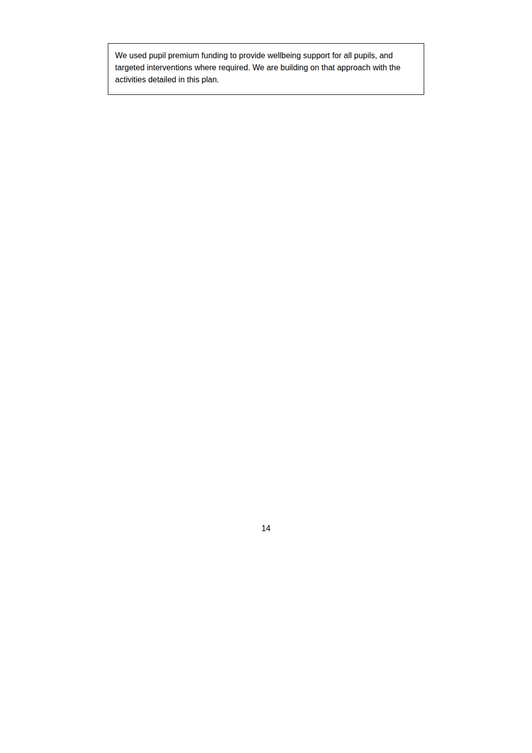We used pupil premium funding to provide wellbeing support for all pupils, and targeted interventions where required. We are building on that approach with the activities detailed in this plan.
14